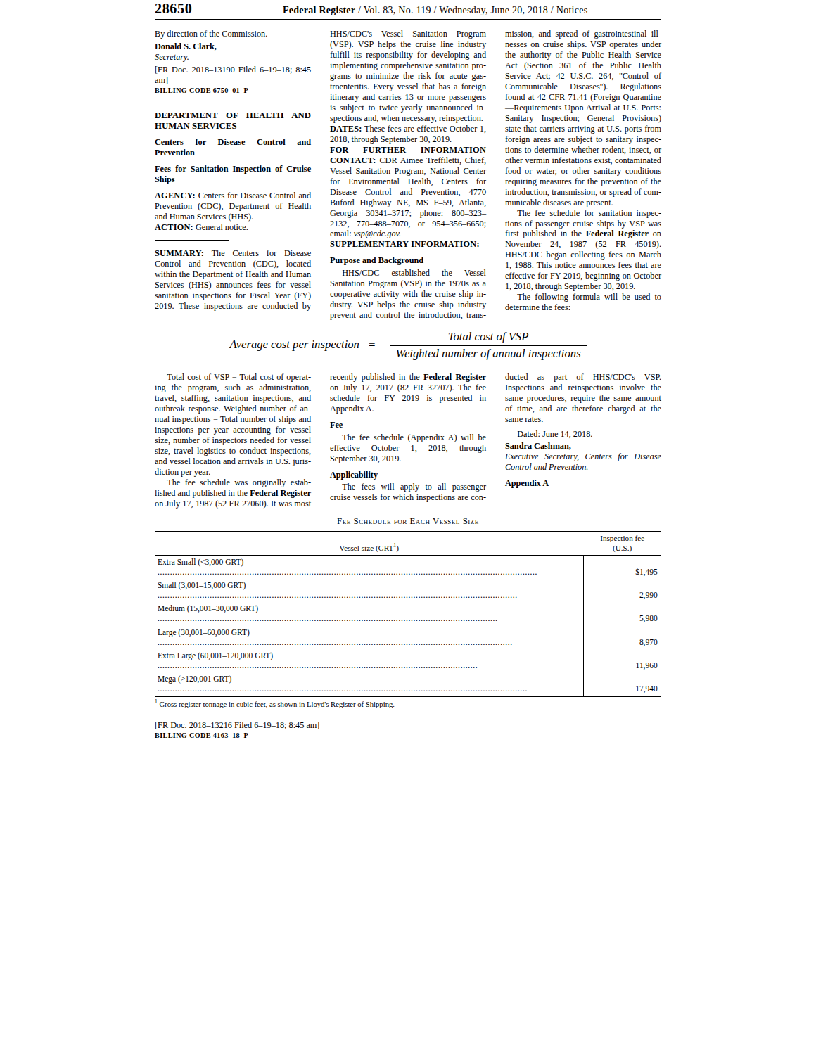28650
Federal Register / Vol. 83, No. 119 / Wednesday, June 20, 2018 / Notices
By direction of the Commission.
Donald S. Clark,
Secretary.
[FR Doc. 2018–13190 Filed 6–19–18; 8:45 am]
BILLING CODE 6750–01–P
DEPARTMENT OF HEALTH AND HUMAN SERVICES
Centers for Disease Control and Prevention
Fees for Sanitation Inspection of Cruise Ships
AGENCY: Centers for Disease Control and Prevention (CDC), Department of Health and Human Services (HHS).
ACTION: General notice.
SUMMARY: The Centers for Disease Control and Prevention (CDC), located within the Department of Health and Human Services (HHS) announces fees for vessel sanitation inspections for Fiscal Year (FY) 2019. These inspections are conducted by HHS/CDC's Vessel Sanitation Program (VSP). VSP helps the cruise line industry fulfill its responsibility for developing and implementing comprehensive sanitation programs to minimize the risk for acute gastroenteritis. Every vessel that has a foreign itinerary and carries 13 or more passengers is subject to twice-yearly unannounced inspections and, when necessary, reinspection.
DATES: These fees are effective October 1, 2018, through September 30, 2019.
FOR FURTHER INFORMATION CONTACT: CDR Aimee Treffiletti, Chief, Vessel Sanitation Program, National Center for Environmental Health, Centers for Disease Control and Prevention, 4770 Buford Highway NE, MS F–59, Atlanta, Georgia 30341–3717; phone: 800–323–2132, 770–488–7070, or 954–356–6650; email: vsp@cdc.gov.
SUPPLEMENTARY INFORMATION:
Purpose and Background
HHS/CDC established the Vessel Sanitation Program (VSP) in the 1970s as a cooperative activity with the cruise ship industry. VSP helps the cruise ship industry prevent and control the introduction, transmission, and spread of gastrointestinal illnesses on cruise ships. VSP operates under the authority of the Public Health Service Act (Section 361 of the Public Health Service Act; 42 U.S.C. 264, ''Control of Communicable Diseases''). Regulations found at 42 CFR 71.41 (Foreign Quarantine—Requirements Upon Arrival at U.S. Ports: Sanitary Inspection; General Provisions) state that carriers arriving at U.S. ports from foreign areas are subject to sanitary inspections to determine whether rodent, insect, or other vermin infestations exist, contaminated food or water, or other sanitary conditions requiring measures for the prevention of the introduction, transmission, or spread of communicable diseases are present.
The fee schedule for sanitation inspections of passenger cruise ships by VSP was first published in the Federal Register on November 24, 1987 (52 FR 45019). HHS/CDC began collecting fees on March 1, 1988. This notice announces fees that are effective for FY 2019, beginning on October 1, 2018, through September 30, 2019.
The following formula will be used to determine the fees:
Average cost per inspection = Total cost of VSP Weighted number of annual inspections
Total cost of VSP = Total cost of operating the program, such as administration, travel, staffing, sanitation inspections, and outbreak response. Weighted number of annual inspections = Total number of ships and inspections per year accounting for vessel size, number of inspectors needed for vessel size, travel logistics to conduct inspections, and vessel location and arrivals in U.S. jurisdiction per year.
The fee schedule was originally established and published in the Federal Register on July 17, 1987 (52 FR 27060). It was most recently published in the Federal Register on July 17, 2017 (82 FR 32707). The fee schedule for FY 2019 is presented in Appendix A.
Fee
The fee schedule (Appendix A) will be effective October 1, 2018, through September 30, 2019.
Applicability
The fees will apply to all passenger cruise vessels for which inspections are conducted as part of HHS/CDC's VSP. Inspections and reinspections involve the same procedures, require the same amount of time, and are therefore charged at the same rates.
Dated: June 14, 2018.
Sandra Cashman,
Executive Secretary, Centers for Disease Control and Prevention.
Appendix A
Fee Schedule for Each Vessel Size
| Vessel size (GRT 1 ) | Inspection fee (U.S.) |
| --- | --- |
| Extra Small (<3,000 GRT) ......................................................................................................................................................... | $1,495 |
| Small (3,001–15,000 GRT) ................................................................................................................................................. | 2,990 |
| Medium (15,001–30,000 GRT) ......................................................................................................................................... | 5,980 |
| Large (30,001–60,000 GRT) ............................................................................................................................................... | 8,970 |
| Extra Large (60,001–120,000 GRT) ................................................................................................................................. | 11,960 |
| Mega (>120,001 GRT) ..................................................................................................................................................... | 17,940 |
1 Gross register tonnage in cubic feet, as shown in Lloyd's Register of Shipping.
[FR Doc. 2018–13216 Filed 6–19–18; 8:45 am]
BILLING CODE 4163–18–P